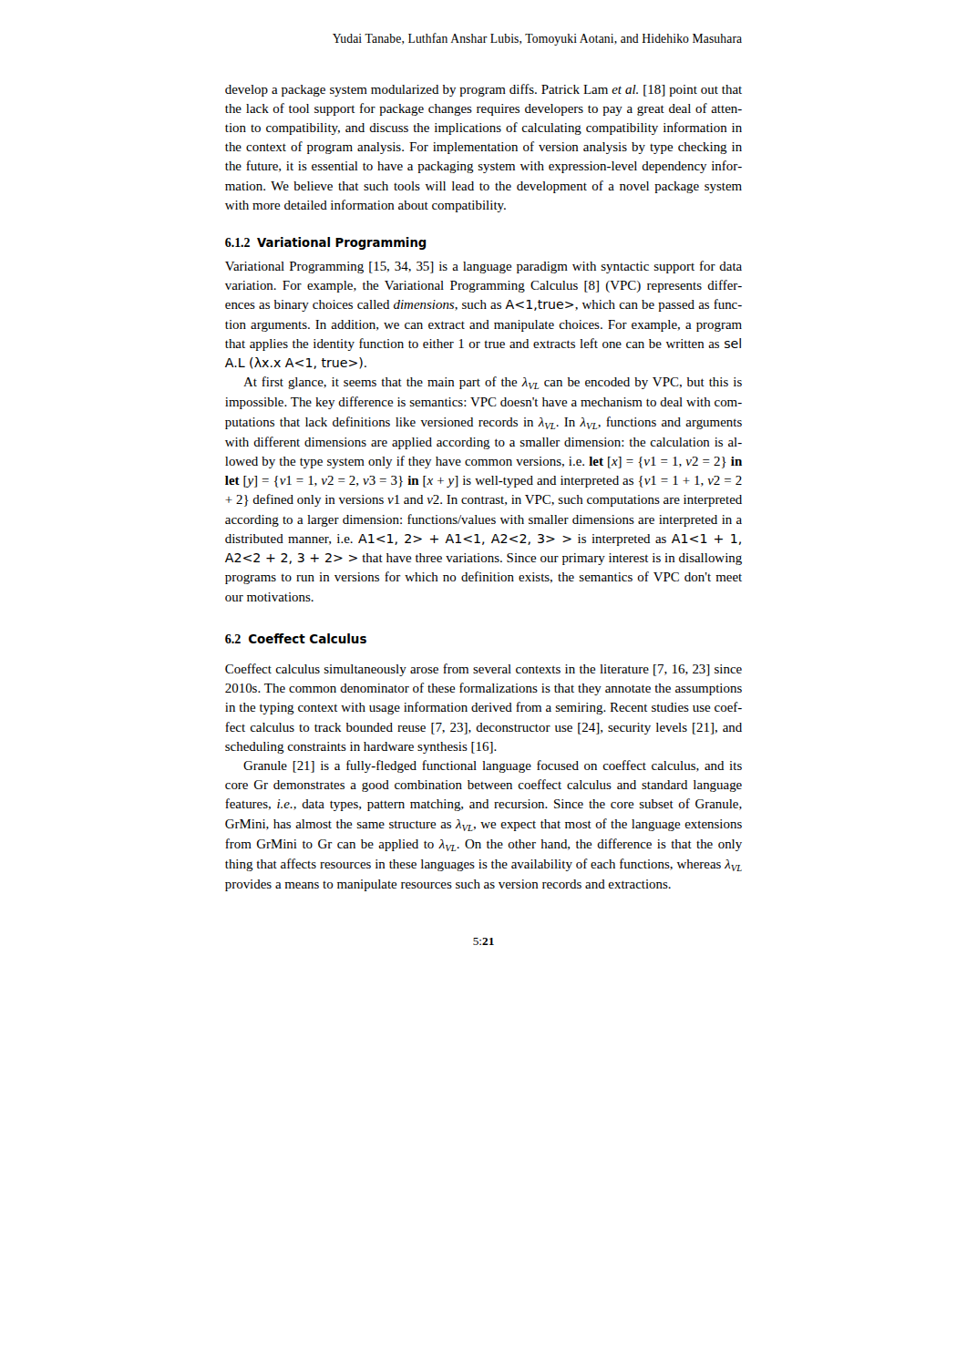Yudai Tanabe, Luthfan Anshar Lubis, Tomoyuki Aotani, and Hidehiko Masuhara
develop a package system modularized by program diffs. Patrick Lam et al. [18] point out that the lack of tool support for package changes requires developers to pay a great deal of attention to compatibility, and discuss the implications of calculating compatibility information in the context of program analysis. For implementation of version analysis by type checking in the future, it is essential to have a packaging system with expression-level dependency information. We believe that such tools will lead to the development of a novel package system with more detailed information about compatibility.
6.1.2 Variational Programming
Variational Programming [15, 34, 35] is a language paradigm with syntactic support for data variation. For example, the Variational Programming Calculus [8] (VPC) represents differences as binary choices called dimensions, such as A<1,true>, which can be passed as function arguments. In addition, we can extract and manipulate choices. For example, a program that applies the identity function to either 1 or true and extracts left one can be written as sel A.L (λx.x A<1, true>).
At first glance, it seems that the main part of the λVL can be encoded by VPC, but this is impossible. The key difference is semantics: VPC doesn't have a mechanism to deal with computations that lack definitions like versioned records in λVL. In λVL, functions and arguments with different dimensions are applied according to a smaller dimension: the calculation is allowed by the type system only if they have common versions, i.e. let [x] = {v1 = 1, v2 = 2} in let [y] = {v1 = 1, v2 = 2, v3 = 3} in [x + y] is well-typed and interpreted as {v1 = 1 + 1, v2 = 2 + 2} defined only in versions v1 and v2. In contrast, in VPC, such computations are interpreted according to a larger dimension: functions/values with smaller dimensions are interpreted in a distributed manner, i.e. A1<1, 2> + A1<1, A2<2, 3> > is interpreted as A1<1 + 1, A2<2 + 2, 3 + 2> > that have three variations. Since our primary interest is in disallowing programs to run in versions for which no definition exists, the semantics of VPC don't meet our motivations.
6.2 Coeffect Calculus
Coeffect calculus simultaneously arose from several contexts in the literature [7, 16, 23] since 2010s. The common denominator of these formalizations is that they annotate the assumptions in the typing context with usage information derived from a semiring. Recent studies use coeffect calculus to track bounded reuse [7, 23], deconstructor use [24], security levels [21], and scheduling constraints in hardware synthesis [16].
Granule [21] is a fully-fledged functional language focused on coeffect calculus, and its core Gr demonstrates a good combination between coeffect calculus and standard language features, i.e., data types, pattern matching, and recursion. Since the core subset of Granule, GrMini, has almost the same structure as λVL, we expect that most of the language extensions from GrMini to Gr can be applied to λVL. On the other hand, the difference is that the only thing that affects resources in these languages is the availability of each functions, whereas λVL provides a means to manipulate resources such as version records and extractions.
5:21